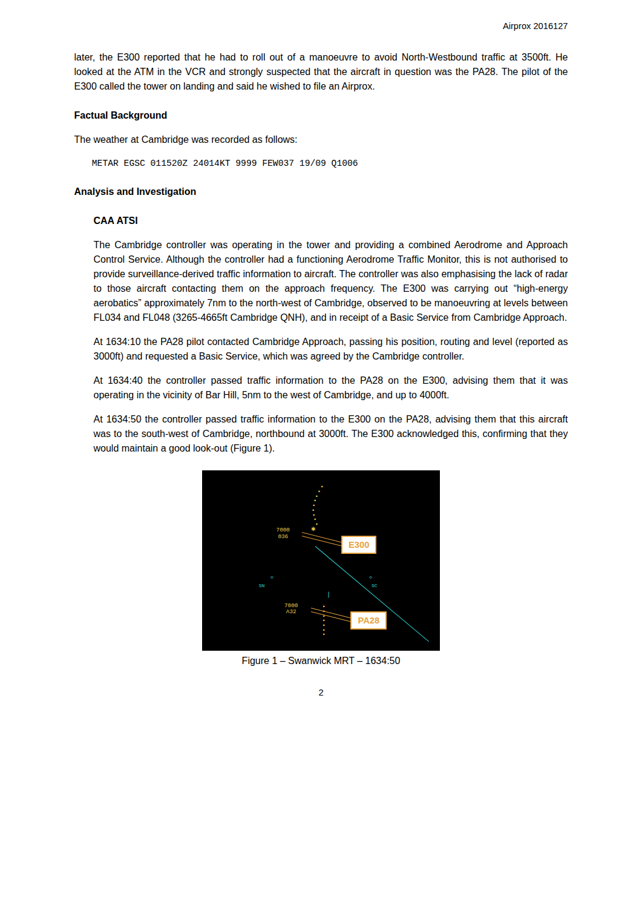Airprox 2016127
later, the E300 reported that he had to roll out of a manoeuvre to avoid North-Westbound traffic at 3500ft. He looked at the ATM in the VCR and strongly suspected that the aircraft in question was the PA28. The pilot of the E300 called the tower on landing and said he wished to file an Airprox.
Factual Background
The weather at Cambridge was recorded as follows:
METAR EGSC 011520Z 24014KT 9999 FEW037 19/09 Q1006
Analysis and Investigation
CAA ATSI
The Cambridge controller was operating in the tower and providing a combined Aerodrome and Approach Control Service. Although the controller had a functioning Aerodrome Traffic Monitor, this is not authorised to provide surveillance-derived traffic information to aircraft. The controller was also emphasising the lack of radar to those aircraft contacting them on the approach frequency. The E300 was carrying out “high-energy aerobatics” approximately 7nm to the north-west of Cambridge, observed to be manoeuvring at levels between FL034 and FL048 (3265-4665ft Cambridge QNH), and in receipt of a Basic Service from Cambridge Approach.
At 1634:10 the PA28 pilot contacted Cambridge Approach, passing his position, routing and level (reported as 3000ft) and requested a Basic Service, which was agreed by the Cambridge controller.
At 1634:40 the controller passed traffic information to the PA28 on the E300, advising them that it was operating in the vicinity of Bar Hill, 5nm to the west of Cambridge, and up to 4000ft.
At 1634:50 the controller passed traffic information to the E300 on the PA28, advising them that this aircraft was to the south-west of Cambridge, northbound at 3000ft. The E300 acknowledged this, confirming that they would maintain a good look-out (Figure 1).
• • • • • • • • • ✱ 7000
036 E300 ◇ SN ◇ SC • • • • • • • 7000
A32 PA28
Figure 1 – Swanwick MRT – 1634:50
2